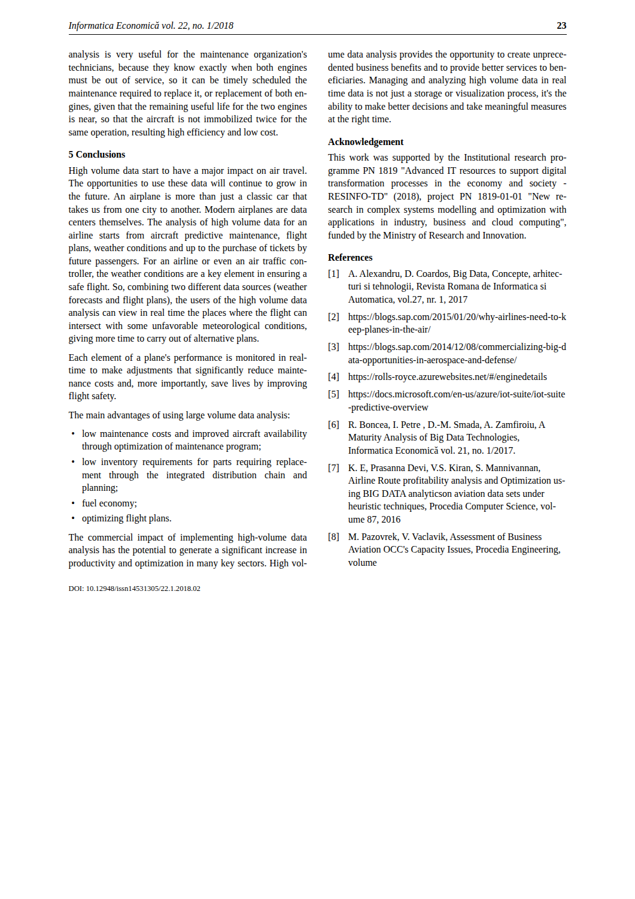Informatica Economică vol. 22, no. 1/2018 23
analysis is very useful for the maintenance organization's technicians, because they know exactly when both engines must be out of service, so it can be timely scheduled the maintenance required to replace it, or replacement of both engines, given that the remaining useful life for the two engines is near, so that the aircraft is not immobilized twice for the same operation, resulting high efficiency and low cost.
5 Conclusions
High volume data start to have a major impact on air travel. The opportunities to use these data will continue to grow in the future. An airplane is more than just a classic car that takes us from one city to another. Modern airplanes are data centers themselves. The analysis of high volume data for an airline starts from aircraft predictive maintenance, flight plans, weather conditions and up to the purchase of tickets by future passengers. For an airline or even an air traffic controller, the weather conditions are a key element in ensuring a safe flight. So, combining two different data sources (weather forecasts and flight plans), the users of the high volume data analysis can view in real time the places where the flight can intersect with some unfavorable meteorological conditions, giving more time to carry out of alternative plans.
Each element of a plane's performance is monitored in real-time to make adjustments that significantly reduce maintenance costs and, more importantly, save lives by improving flight safety.
The main advantages of using large volume data analysis:
low maintenance costs and improved aircraft availability through optimization of maintenance program;
low inventory requirements for parts requiring replacement through the integrated distribution chain and planning;
fuel economy;
optimizing flight plans.
The commercial impact of implementing high-volume data analysis has the potential to generate a significant increase in productivity and optimization in many key sectors. High volume data analysis provides the opportunity to create unprecedented business benefits and to provide better services to beneficiaries. Managing and analyzing high volume data in real time data is not just a storage or visualization process, it's the ability to make better decisions and take meaningful measures at the right time.
Acknowledgement
This work was supported by the Institutional research programme PN 1819 "Advanced IT resources to support digital transformation processes in the economy and society - RESINFO-TD" (2018), project PN 1819-01-01 "New research in complex systems modelling and optimization with applications in industry, business and cloud computing", funded by the Ministry of Research and Innovation.
References
A. Alexandru, D. Coardos, Big Data, Concepte, arhitecturi si tehnologii, Revista Romana de Informatica si Automatica, vol.27, nr. 1, 2017
https://blogs.sap.com/2015/01/20/why-airlines-need-to-keep-planes-in-the-air/
https://blogs.sap.com/2014/12/08/commercializing-big-data-opportunities-in-aerospace-and-defense/
https://rolls-royce.azurewebsites.net/#/enginedetails
https://docs.microsoft.com/en-us/azure/iot-suite/iot-suite-predictive-overview
R. Boncea, I. Petre , D.-M. Smada, A. Zamfiroiu, A Maturity Analysis of Big Data Technologies, Informatica Economică vol. 21, no. 1/2017.
K. E, Prasanna Devi, V.S. Kiran, S. Mannivannan, Airline Route profitability analysis and Optimization using BIG DATA analyticson aviation data sets under heuristic techniques, Procedia Computer Science, volume 87, 2016
M. Pazovrek, V. Vaclavik, Assessment of Business Aviation OCC's Capacity Issues, Procedia Engineering, volume
DOI: 10.12948/issn14531305/22.1.2018.02